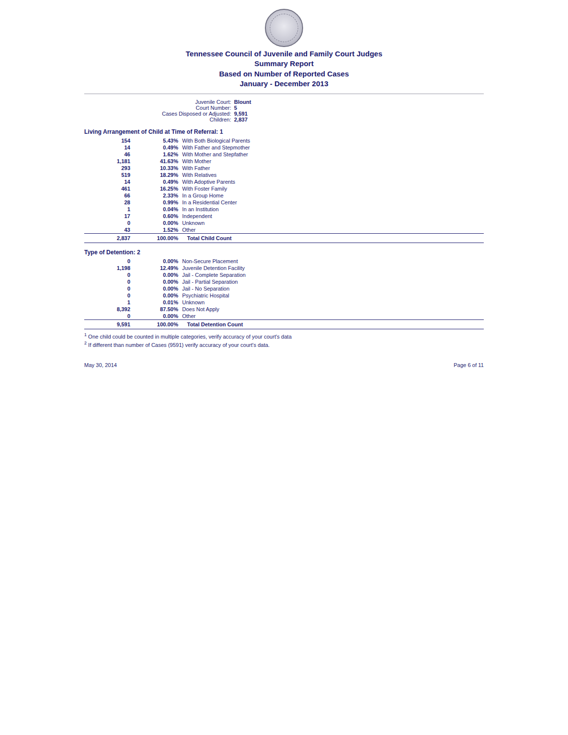Tennessee Council of Juvenile and Family Court Judges Summary Report Based on Number of Reported Cases January - December 2013
Juvenile Court:
Blount
Court Number:
5
Cases Disposed or Adjusted:
9,591
Children:
2,837
Living Arrangement of Child at Time of Referral: 1
| 154 | 5.43% | With Both Biological Parents |
| 14 | 0.49% | With Father and Stepmother |
| 46 | 1.62% | With Mother and Stepfather |
| 1,181 | 41.63% | With Mother |
| 293 | 10.33% | With Father |
| 519 | 18.29% | With Relatives |
| 14 | 0.49% | With Adoptive Parents |
| 461 | 16.25% | With Foster Family |
| 66 | 2.33% | In a Group Home |
| 28 | 0.99% | In a Residential Center |
| 1 | 0.04% | In an Institution |
| 17 | 0.60% | Independent |
| 0 | 0.00% | Unknown |
| 43 | 1.52% | Other |
| 2,837 | 100.00% | Total Child Count |
Type of Detention: 2
| 0 | 0.00% | Non-Secure Placement |
| 1,198 | 12.49% | Juvenile Detention Facility |
| 0 | 0.00% | Jail - Complete Separation |
| 0 | 0.00% | Jail - Partial Separation |
| 0 | 0.00% | Jail - No Separation |
| 0 | 0.00% | Psychiatric Hospital |
| 1 | 0.01% | Unknown |
| 8,392 | 87.50% | Does Not Apply |
| 0 | 0.00% | Other |
| 9,591 | 100.00% | Total Detention Count |
1 One child could be counted in multiple categories, verify accuracy of your court's data
2 If different than number of Cases (9591) verify accuracy of your court's data.
May 30, 2014
Page 6 of 11